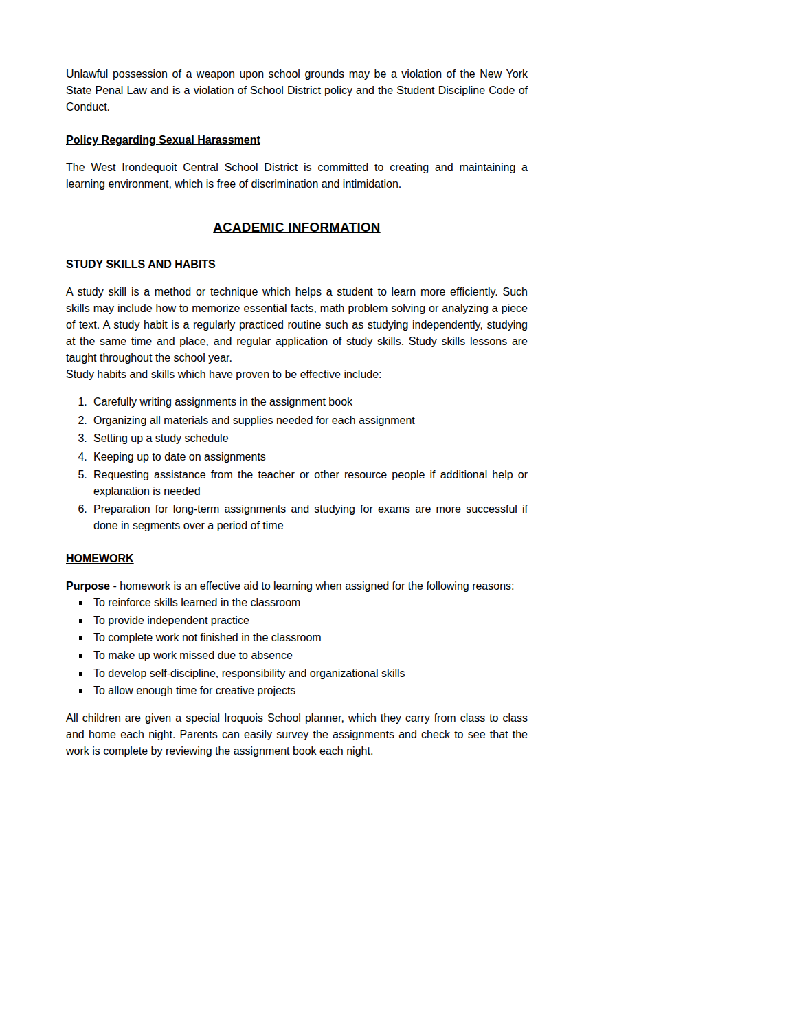Unlawful possession of a weapon upon school grounds may be a violation of the New York State Penal Law and is a violation of School District policy and the Student Discipline Code of Conduct.
Policy Regarding Sexual Harassment
The West Irondequoit Central School District is committed to creating and maintaining a learning environment, which is free of discrimination and intimidation.
ACADEMIC INFORMATION
STUDY SKILLS AND HABITS
A study skill is a method or technique which helps a student to learn more efficiently. Such skills may include how to memorize essential facts, math problem solving or analyzing a piece of text. A study habit is a regularly practiced routine such as studying independently, studying at the same time and place, and regular application of study skills. Study skills lessons are taught throughout the school year.
Study habits and skills which have proven to be effective include:
Carefully writing assignments in the assignment book
Organizing all materials and supplies needed for each assignment
Setting up a study schedule
Keeping up to date on assignments
Requesting assistance from the teacher or other resource people if additional help or explanation is needed
Preparation for long-term assignments and studying for exams are more successful if done in segments over a period of time
HOMEWORK
Purpose - homework is an effective aid to learning when assigned for the following reasons:
To reinforce skills learned in the classroom
To provide independent practice
To complete work not finished in the classroom
To make up work missed due to absence
To develop self-discipline, responsibility and organizational skills
To allow enough time for creative projects
All children are given a special Iroquois School planner, which they carry from class to class and home each night. Parents can easily survey the assignments and check to see that the work is complete by reviewing the assignment book each night.